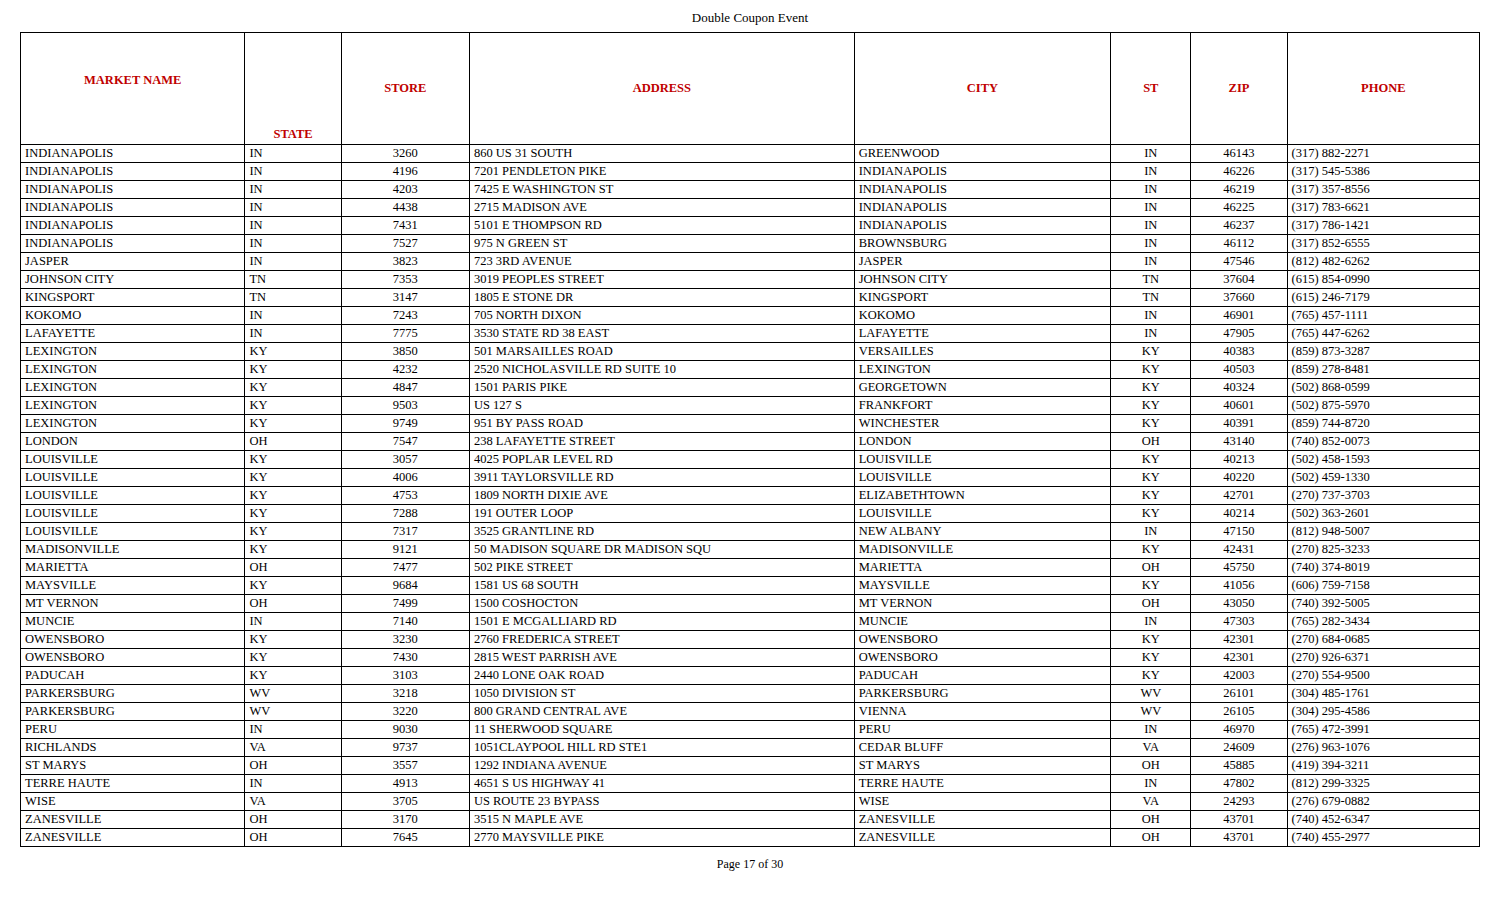Double Coupon Event
| MARKET NAME | STATE | STORE | ADDRESS | CITY | ST | ZIP | PHONE |
| --- | --- | --- | --- | --- | --- | --- | --- |
| INDIANAPOLIS | IN | 3260 | 860 US 31 SOUTH | GREENWOOD | IN | 46143 | (317) 882-2271 |
| INDIANAPOLIS | IN | 4196 | 7201 PENDLETON PIKE | INDIANAPOLIS | IN | 46226 | (317) 545-5386 |
| INDIANAPOLIS | IN | 4203 | 7425 E WASHINGTON ST | INDIANAPOLIS | IN | 46219 | (317) 357-8556 |
| INDIANAPOLIS | IN | 4438 | 2715 MADISON AVE | INDIANAPOLIS | IN | 46225 | (317) 783-6621 |
| INDIANAPOLIS | IN | 7431 | 5101 E THOMPSON RD | INDIANAPOLIS | IN | 46237 | (317) 786-1421 |
| INDIANAPOLIS | IN | 7527 | 975 N GREEN ST | BROWNSBURG | IN | 46112 | (317) 852-6555 |
| JASPER | IN | 3823 | 723 3RD AVENUE | JASPER | IN | 47546 | (812) 482-6262 |
| JOHNSON CITY | TN | 7353 | 3019 PEOPLES STREET | JOHNSON CITY | TN | 37604 | (615) 854-0990 |
| KINGSPORT | TN | 3147 | 1805 E STONE DR | KINGSPORT | TN | 37660 | (615) 246-7179 |
| KOKOMO | IN | 7243 | 705 NORTH DIXON | KOKOMO | IN | 46901 | (765) 457-1111 |
| LAFAYETTE | IN | 7775 | 3530 STATE RD 38 EAST | LAFAYETTE | IN | 47905 | (765) 447-6262 |
| LEXINGTON | KY | 3850 | 501 MARSAILLES ROAD | VERSAILLES | KY | 40383 | (859) 873-3287 |
| LEXINGTON | KY | 4232 | 2520 NICHOLASVILLE RD SUITE 10 | LEXINGTON | KY | 40503 | (859) 278-8481 |
| LEXINGTON | KY | 4847 | 1501 PARIS PIKE | GEORGETOWN | KY | 40324 | (502) 868-0599 |
| LEXINGTON | KY | 9503 | US 127 S | FRANKFORT | KY | 40601 | (502) 875-5970 |
| LEXINGTON | KY | 9749 | 951 BY PASS ROAD | WINCHESTER | KY | 40391 | (859) 744-8720 |
| LONDON | OH | 7547 | 238 LAFAYETTE STREET | LONDON | OH | 43140 | (740) 852-0073 |
| LOUISVILLE | KY | 3057 | 4025 POPLAR LEVEL RD | LOUISVILLE | KY | 40213 | (502) 458-1593 |
| LOUISVILLE | KY | 4006 | 3911 TAYLORSVILLE RD | LOUISVILLE | KY | 40220 | (502) 459-1330 |
| LOUISVILLE | KY | 4753 | 1809 NORTH DIXIE AVE | ELIZABETHTOWN | KY | 42701 | (270) 737-3703 |
| LOUISVILLE | KY | 7288 | 191 OUTER LOOP | LOUISVILLE | KY | 40214 | (502) 363-2601 |
| LOUISVILLE | KY | 7317 | 3525 GRANTLINE RD | NEW ALBANY | IN | 47150 | (812) 948-5007 |
| MADISONVILLE | KY | 9121 | 50 MADISON SQUARE DR MADISON SQU | MADISONVILLE | KY | 42431 | (270) 825-3233 |
| MARIETTA | OH | 7477 | 502 PIKE STREET | MARIETTA | OH | 45750 | (740) 374-8019 |
| MAYSVILLE | KY | 9684 | 1581 US 68 SOUTH | MAYSVILLE | KY | 41056 | (606) 759-7158 |
| MT VERNON | OH | 7499 | 1500 COSHOCTON | MT VERNON | OH | 43050 | (740) 392-5005 |
| MUNCIE | IN | 7140 | 1501 E MCGALLIARD RD | MUNCIE | IN | 47303 | (765) 282-3434 |
| OWENSBORO | KY | 3230 | 2760 FREDERICA STREET | OWENSBORO | KY | 42301 | (270) 684-0685 |
| OWENSBORO | KY | 7430 | 2815 WEST PARRISH AVE | OWENSBORO | KY | 42301 | (270) 926-6371 |
| PADUCAH | KY | 3103 | 2440 LONE OAK ROAD | PADUCAH | KY | 42003 | (270) 554-9500 |
| PARKERSBURG | WV | 3218 | 1050 DIVISION ST | PARKERSBURG | WV | 26101 | (304) 485-1761 |
| PARKERSBURG | WV | 3220 | 800 GRAND CENTRAL AVE | VIENNA | WV | 26105 | (304) 295-4586 |
| PERU | IN | 9030 | 11 SHERWOOD SQUARE | PERU | IN | 46970 | (765) 472-3991 |
| RICHLANDS | VA | 9737 | 1051CLAYPOOL HILL RD STE1 | CEDAR BLUFF | VA | 24609 | (276) 963-1076 |
| ST MARYS | OH | 3557 | 1292 INDIANA AVENUE | ST MARYS | OH | 45885 | (419) 394-3211 |
| TERRE HAUTE | IN | 4913 | 4651 S US HIGHWAY 41 | TERRE HAUTE | IN | 47802 | (812) 299-3325 |
| WISE | VA | 3705 | US ROUTE 23 BYPASS | WISE | VA | 24293 | (276) 679-0882 |
| ZANESVILLE | OH | 3170 | 3515 N MAPLE AVE | ZANESVILLE | OH | 43701 | (740) 452-6347 |
| ZANESVILLE | OH | 7645 | 2770 MAYSVILLE PIKE | ZANESVILLE | OH | 43701 | (740) 455-2977 |
Page 17 of 30